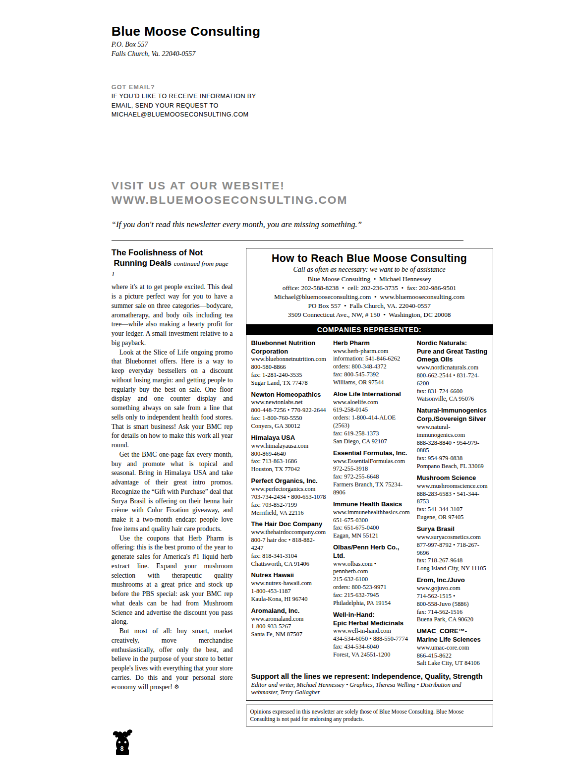Blue Moose Consulting
P.O. Box 557
Falls Church, Va. 22040-0557
GOT EMAIL?
IF YOU’D LIKE TO RECEIVE INFORMATION BY
EMAIL, SEND YOUR REQUEST TO
MICHAEL@BLUEMOOSECONSULTING.COM
VISIT US AT OUR WEBSITE!
WWW.BLUEMOOSECONSULTING.COM
“If you don't read this newsletter every month, you are missing something.”
The Foolishness of Not
Running Deals continued from page 1
where it's at to get people excited. This deal is a picture perfect way for you to have a summer sale on three categories—bodycare, aromatherapy, and body oils including tea tree—while also making a hearty profit for your ledger. A small investment relative to a big payback.
Look at the Slice of Life ongoing promo that Bluebonnet offers. Here is a way to keep everyday bestsellers on a discount without losing margin: and getting people to regularly buy the best on sale. One floor display and one counter display and something always on sale from a line that sells only to independent health food stores. That is smart business! Ask your BMC rep for details on how to make this work all year round.
Get the BMC one-page fax every month, buy and promote what is topical and seasonal. Bring in Himalaya USA and take advantage of their great intro promos. Recognize the “Gift with Purchase” deal that Surya Brasil is offering on their henna hair crème with Color Fixation giveaway, and make it a two-month endcap: people love free items and quality hair care products.
Use the coupons that Herb Pharm is offering: this is the best promo of the year to generate sales for America's #1 liquid herb extract line. Expand your mushroom selection with therapeutic quality mushrooms at a great price and stock up before the PBS special: ask your BMC rep what deals can be had from Mushroom Science and advertise the discount you pass along.
But most of all: buy smart, market creatively, move merchandise enthusiastically, offer only the best, and believe in the purpose of your store to better people's lives with everything that your store carries. Do this and your personal store economy will prosper! ⚙
How to Reach Blue Moose Consulting
Call as often as necessary: we want to be of assistance
Blue Moose Consulting • Michael Hennessey
office: 202-588-8238 • cell: 202-236-3735 • fax: 202-986-9501
Michael@bluemooseconsulting.com • www.bluemooseconsulting.com
PO Box 557 • Falls Church, VA. 22040-0557
3509 Connecticut Ave., NW, # 150 • Washington, DC 20008
COMPANIES REPRESENTED:
Bluebonnet Nutrition
Corporation
www.bluebonnetnutrition.com
800-580-8866
fax: 1-281-240-3535
Sugar Land, TX 77478
Newton Homeopathics
www.newtonlabs.net
800-448-7256 • 770-922-2644
fax: 1-800-760-5550
Conyers, GA 30012
Himalaya USA
www.himalayausa.com
800-869-4640
fax: 713-863-1686
Houston, TX 77042
Perfect Organics, Inc.
www.perfectorganics.com
703-734-2434 • 800-653-1078
fax: 703-852-7199
Merrifield, VA 22116
The Hair Doc Company
www.thehairdoccompany.com
800-7 hair doc • 818-882-4247
fax: 818-341-3104
Chattsworth, CA 91406
Nutrex Hawaii
www.nutrex-hawaii.com
1-800-453-1187
Kaula-Kona, HI 96740
Aromaland, Inc.
www.aromaland.com
1-800-933-5267
Santa Fe, NM 87507
Herb Pharm
www.herb-pharm.com
information: 541-846-6262
orders: 800-348-4372
fax: 800-545-7392
Williams, OR 97544
Aloe Life International
www.aloelife.com
619-258-0145
orders: 1-800-414-ALOE (2563)
fax: 619-258-1373
San Diego, CA 92107
Essential Formulas, Inc.
www.EssentialFormulas.com
972-255-3918
fax: 972-255-6648
Farmers Branch, TX 75234-8906
Immune Health Basics
www.immunehealthbasics.com
651-675-0300
fax: 651-675-0400
Eagan, MN 55121
Olbas/Penn Herb Co., Ltd.
www.olbas.com • pennherb.com
215-632-6100
orders: 800-523-9971
fax: 215-632-7945
Philadelphia, PA 19154
Well-in-Hand:
Epic Herbal Medicinals
www.well-in-hand.com
434-534-6050 • 888-550-7774
fax: 434-534-6040
Forest, VA 24551-1200
Nordic Naturals:
Pure and Great Tasting
Omega OIls
www.nordicnaturals.com
800-662-2544 • 831-724-6200
fax: 831-724-6600
Watsonville, CA 95076
Natural-Immunogenics
Corp./Sovereign Silver
www.natural-immunogenics.com
888-328-8840 • 954-979-0885
fax: 954-979-0838
Pompano Beach, FL 33069
Mushroom Science
www.mushroomscience.com
888-283-6583 • 541-344-8753
fax: 541-344-3107
Eugene, OR 97405
Surya Brasil
www.suryacosmetics.com
877-997-8792 • 718-267-9696
fax: 718-267-9648
Long Island City, NY 11105
Erom, Inc./Juvo
www.gojuvo.com
714-562-1515 •
800-558-Juvo (5886)
fax: 714-562-1516
Buena Park, CA 90620
UMAC_CORE™-
Marine Life Sciences
www.umac-core.com
866-415-8622
Salt Lake City, UT 84106
Support all the lines we represent: Independence, Quality, Strength
Editor and writer, Michael Hennessey • Graphics, Theresa Welling • Distribution and webmaster, Terry Gallagher
Opinions expressed in this newsletter are solely those of Blue Moose Consulting. Blue Moose Consulting is not paid for endorsing any products.
8